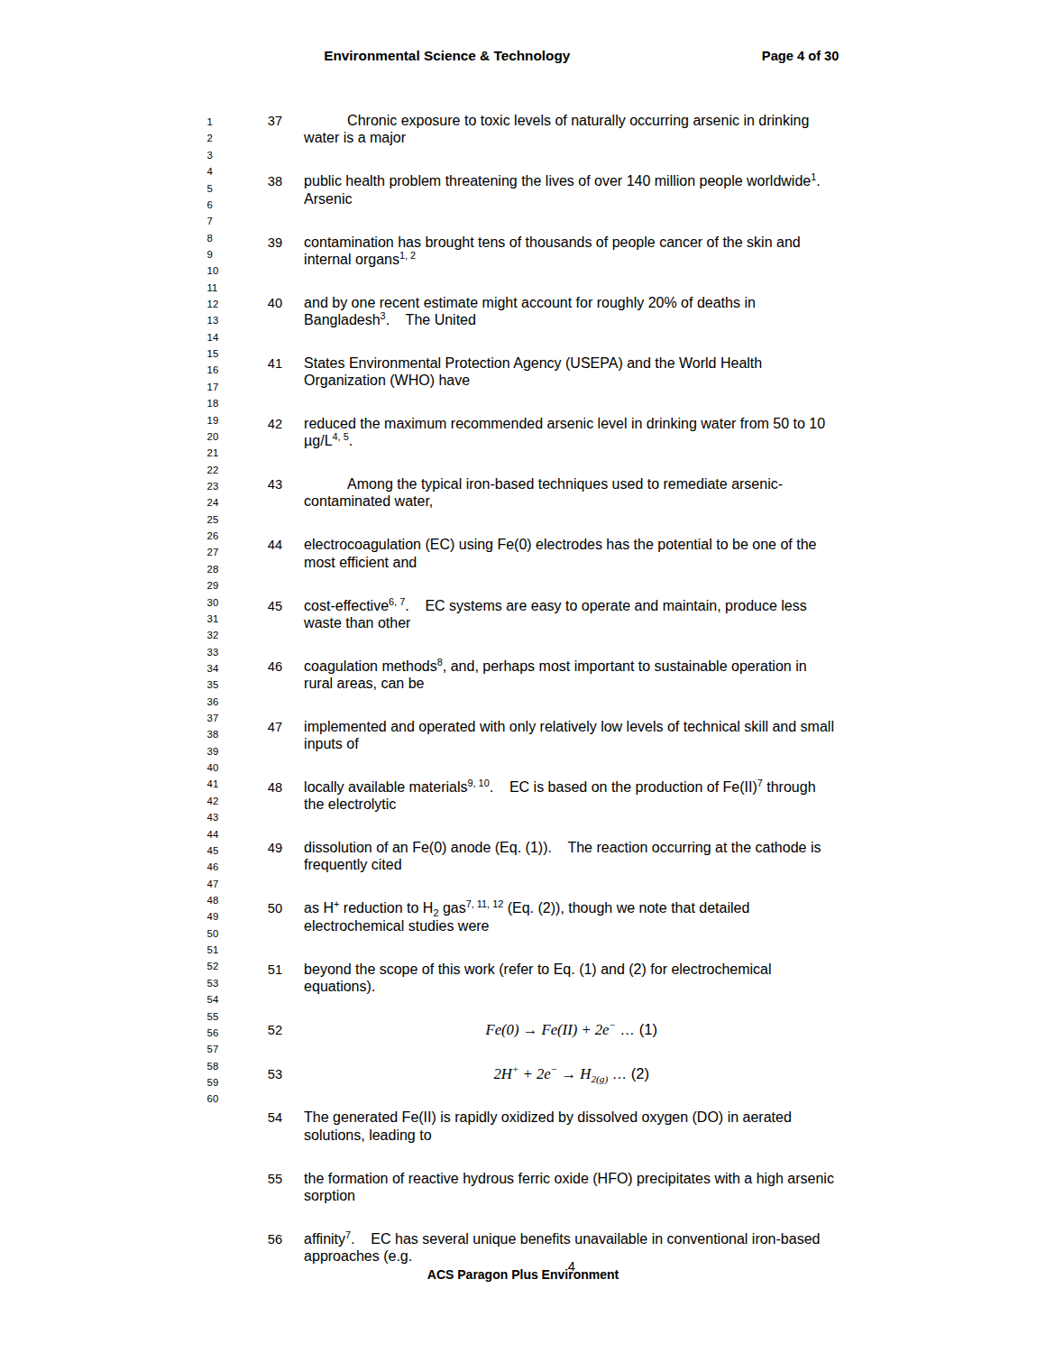Environmental Science & Technology Page 4 of 30
1
2
3
4
5
6
7
8
9
10
11
12
13
14
15
16
17
18
19
20
21
22
23
24
25
26
27
28
29
30
31
32
33
34
35
36
37
38
39
40
41
42
43
44
45
46
47
48
49
50
51
52
53
54
55
56
57
58
59
60
37 Chronic exposure to toxic levels of naturally occurring arsenic in drinking water is a major
38 public health problem threatening the lives of over 140 million people worldwide1. Arsenic
39 contamination has brought tens of thousands of people cancer of the skin and internal organs1, 2
40 and by one recent estimate might account for roughly 20% of deaths in Bangladesh3. The United
41 States Environmental Protection Agency (USEPA) and the World Health Organization (WHO) have
42 reduced the maximum recommended arsenic level in drinking water from 50 to 10 µg/L4, 5.
43 Among the typical iron-based techniques used to remediate arsenic-contaminated water,
44 electrocoagulation (EC) using Fe(0) electrodes has the potential to be one of the most efficient and
45 cost-effective6, 7. EC systems are easy to operate and maintain, produce less waste than other
46 coagulation methods8, and, perhaps most important to sustainable operation in rural areas, can be
47 implemented and operated with only relatively low levels of technical skill and small inputs of
48 locally available materials9, 10. EC is based on the production of Fe(II)7 through the electrolytic
49 dissolution of an Fe(0) anode (Eq. (1)). The reaction occurring at the cathode is frequently cited
50 as H+ reduction to H2 gas7, 11, 12 (Eq. (2)), though we note that detailed electrochemical studies were
51 beyond the scope of this work (refer to Eq. (1) and (2) for electrochemical equations).
52 Fe(0) → Fe(II) + 2e− … (1)
53 2H+ + 2e− → H2(g) … (2)
54 The generated Fe(II) is rapidly oxidized by dissolved oxygen (DO) in aerated solutions, leading to
55 the formation of reactive hydrous ferric oxide (HFO) precipitates with a high arsenic sorption
56 affinity7. EC has several unique benefits unavailable in conventional iron-based approaches (e.g.
4
ACS Paragon Plus Environment